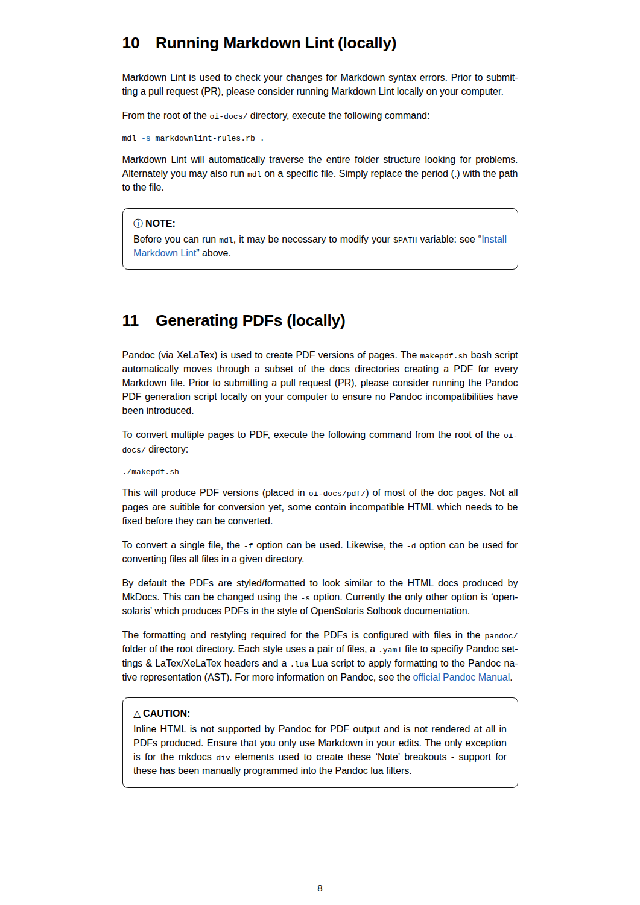10 Running Markdown Lint (locally)
Markdown Lint is used to check your changes for Markdown syntax errors. Prior to submitting a pull request (PR), please consider running Markdown Lint locally on your computer.
From the root of the oi-docs/ directory, execute the following command:
mdl -s markdownlint-rules.rb .
Markdown Lint will automatically traverse the entire folder structure looking for problems. Alternately you may also run mdl on a specific file. Simply replace the period (.) with the path to the file.
ⓘNOTE:
Before you can run mdl, it may be necessary to modify your $PATH variable: see “Install Markdown Lint” above.
11 Generating PDFs (locally)
Pandoc (via XeLaTex) is used to create PDF versions of pages. The makepdf.sh bash script automatically moves through a subset of the docs directories creating a PDF for every Markdown file. Prior to submitting a pull request (PR), please consider running the Pandoc PDF generation script locally on your computer to ensure no Pandoc incompatibilities have been introduced.
To convert multiple pages to PDF, execute the following command from the root of the oi-docs/ directory:
./makepdf.sh
This will produce PDF versions (placed in oi-docs/pdf/) of most of the doc pages. Not all pages are suitible for conversion yet, some contain incompatible HTML which needs to be fixed before they can be converted.
To convert a single file, the -f option can be used. Likewise, the -d option can be used for converting files all files in a given directory.
By default the PDFs are styled/formatted to look similar to the HTML docs produced by MkDocs. This can be changed using the -s option. Currently the only other option is ‘opensolaris’ which produces PDFs in the style of OpenSolaris Solbook documentation.
The formatting and restyling required for the PDFs is configured with files in the pandoc/ folder of the root directory. Each style uses a pair of files, a .yaml file to specifiy Pandoc settings & LaTex/XeLaTex headers and a .lua Lua script to apply formatting to the Pandoc native representation (AST). For more information on Pandoc, see the official Pandoc Manual.
△CAUTION:
Inline HTML is not supported by Pandoc for PDF output and is not rendered at all in PDFs produced. Ensure that you only use Markdown in your edits. The only exception is for the mkdocs div elements used to create these ‘Note’ breakouts - support for these has been manually programmed into the Pandoc lua filters.
8